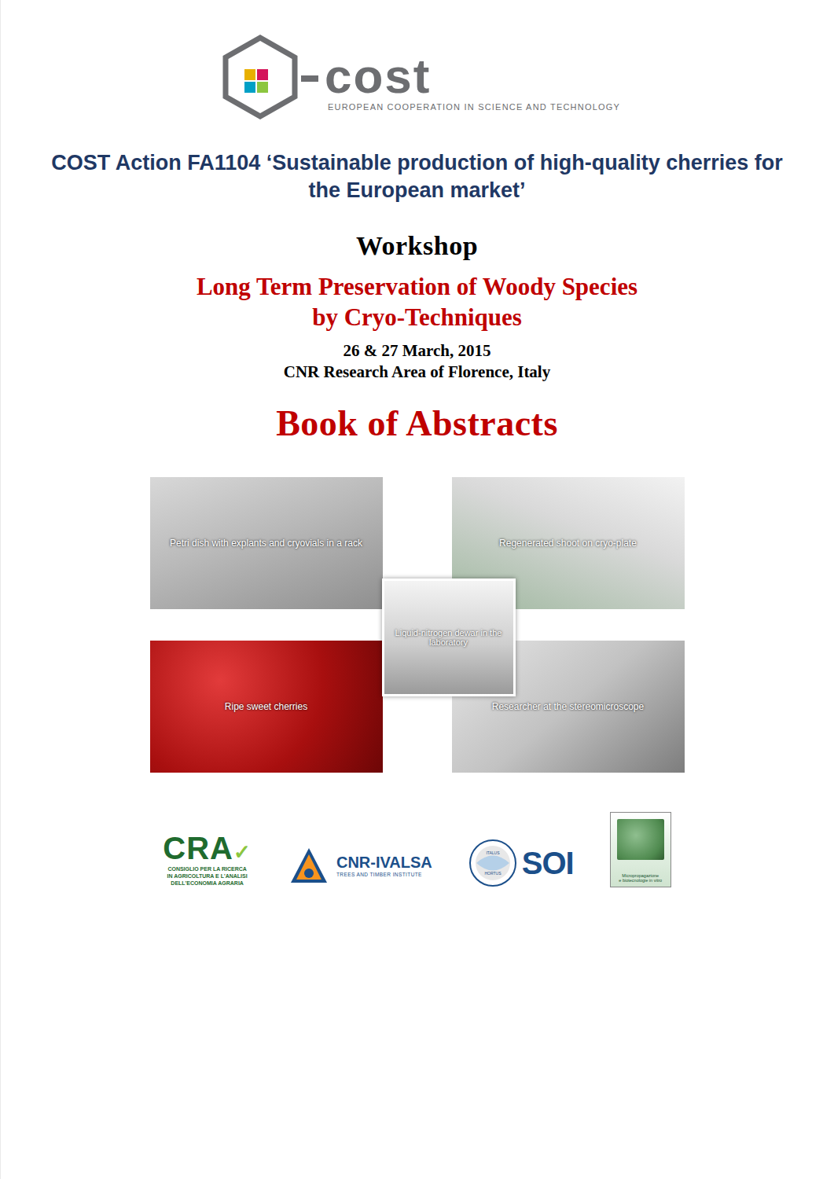cost EUROPEAN COOPERATION IN SCIENCE AND TECHNOLOGY
COST Action FA1104 ‘Sustainable production of high-quality cherries for the European market’
Workshop
Long Term Preservation of Woody Species
by Cryo-Techniques
26 & 27 March, 2015
CNR Research Area of Florence, Italy
Book of Abstracts
Petri dish with explants and cryovials in a rack
Regenerated shoot on cryo-plate
Ripe sweet cherries
Researcher at the stereomicroscope
Liquid-nitrogen dewar in the laboratory
CRA✓
CONSIGLIO PER LA RICERCA
IN AGRICOLTURA E L'ANALISI
DELL'ECONOMIA AGRARIA
CNR-IVALSA
TREES AND TIMBER INSTITUTE
ITALUS HORTUS
SOI
Micropropagazione
e biotecnologie in vitro